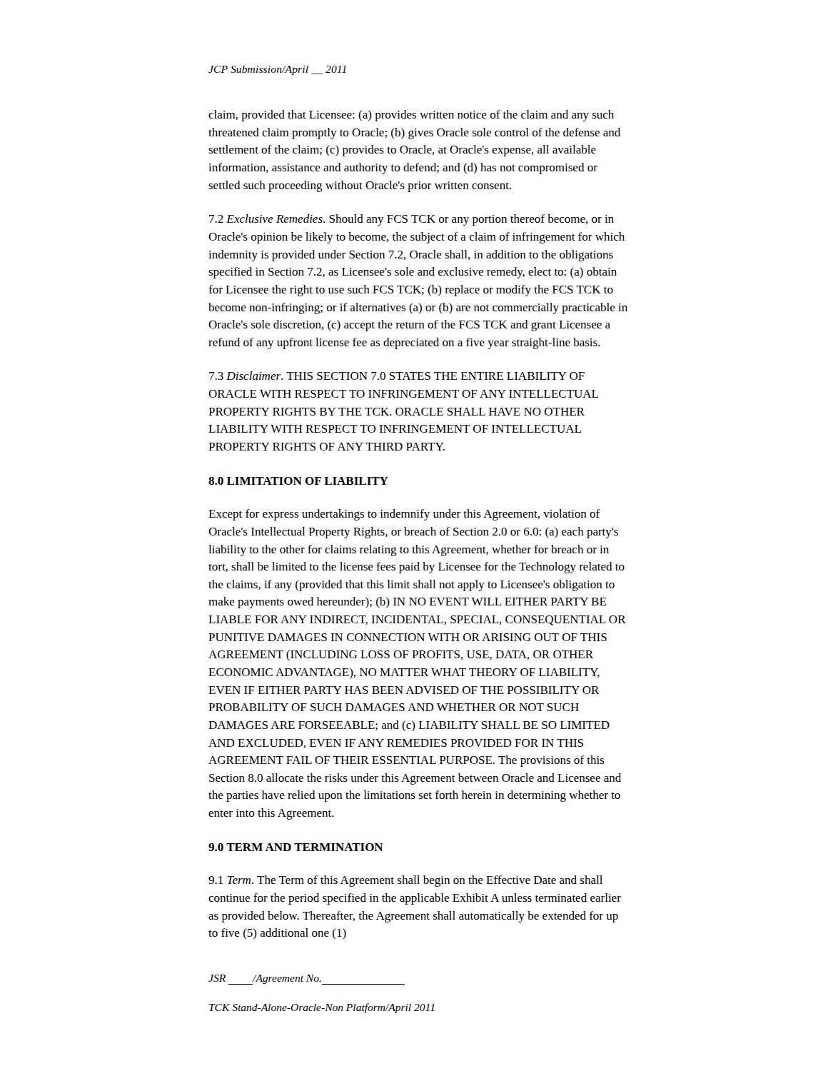JCP Submission/April __ 2011
claim, provided that Licensee: (a) provides written notice of the claim and any such threatened claim promptly to Oracle; (b) gives Oracle sole control of the defense and settlement of the claim; (c) provides to Oracle, at Oracle's expense, all available information, assistance and authority to defend; and (d) has not compromised or settled such proceeding without Oracle's prior written consent.
7.2 Exclusive Remedies. Should any FCS TCK or any portion thereof become, or in Oracle's opinion be likely to become, the subject of a claim of infringement for which indemnity is provided under Section 7.2, Oracle shall, in addition to the obligations specified in Section 7.2, as Licensee's sole and exclusive remedy, elect to: (a) obtain for Licensee the right to use such FCS TCK; (b) replace or modify the FCS TCK to become non-infringing; or if alternatives (a) or (b) are not commercially practicable in Oracle's sole discretion, (c) accept the return of the FCS TCK and grant Licensee a refund of any upfront license fee as depreciated on a five year straight-line basis.
7.3 Disclaimer. THIS SECTION 7.0 STATES THE ENTIRE LIABILITY OF ORACLE WITH RESPECT TO INFRINGEMENT OF ANY INTELLECTUAL PROPERTY RIGHTS BY THE TCK. ORACLE SHALL HAVE NO OTHER LIABILITY WITH RESPECT TO INFRINGEMENT OF INTELLECTUAL PROPERTY RIGHTS OF ANY THIRD PARTY.
8.0 LIMITATION OF LIABILITY
Except for express undertakings to indemnify under this Agreement, violation of Oracle's Intellectual Property Rights, or breach of Section 2.0 or 6.0: (a) each party's liability to the other for claims relating to this Agreement, whether for breach or in tort, shall be limited to the license fees paid by Licensee for the Technology related to the claims, if any (provided that this limit shall not apply to Licensee's obligation to make payments owed hereunder); (b) IN NO EVENT WILL EITHER PARTY BE LIABLE FOR ANY INDIRECT, INCIDENTAL, SPECIAL, CONSEQUENTIAL OR PUNITIVE DAMAGES IN CONNECTION WITH OR ARISING OUT OF THIS AGREEMENT (INCLUDING LOSS OF PROFITS, USE, DATA, OR OTHER ECONOMIC ADVANTAGE), NO MATTER WHAT THEORY OF LIABILITY, EVEN IF EITHER PARTY HAS BEEN ADVISED OF THE POSSIBILITY OR PROBABILITY OF SUCH DAMAGES AND WHETHER OR NOT SUCH DAMAGES ARE FORSEEABLE; and (c) LIABILITY SHALL BE SO LIMITED AND EXCLUDED, EVEN IF ANY REMEDIES PROVIDED FOR IN THIS AGREEMENT FAIL OF THEIR ESSENTIAL PURPOSE. The provisions of this Section 8.0 allocate the risks under this Agreement between Oracle and Licensee and the parties have relied upon the limitations set forth herein in determining whether to enter into this Agreement.
9.0 TERM AND TERMINATION
9.1 Term. The Term of this Agreement shall begin on the Effective Date and shall continue for the period specified in the applicable Exhibit A unless terminated earlier as provided below. Thereafter, the Agreement shall automatically be extended for up to five (5) additional one (1)
JSR /Agreement No. TCK Stand-Alone-Oracle-Non Platform/April 2011